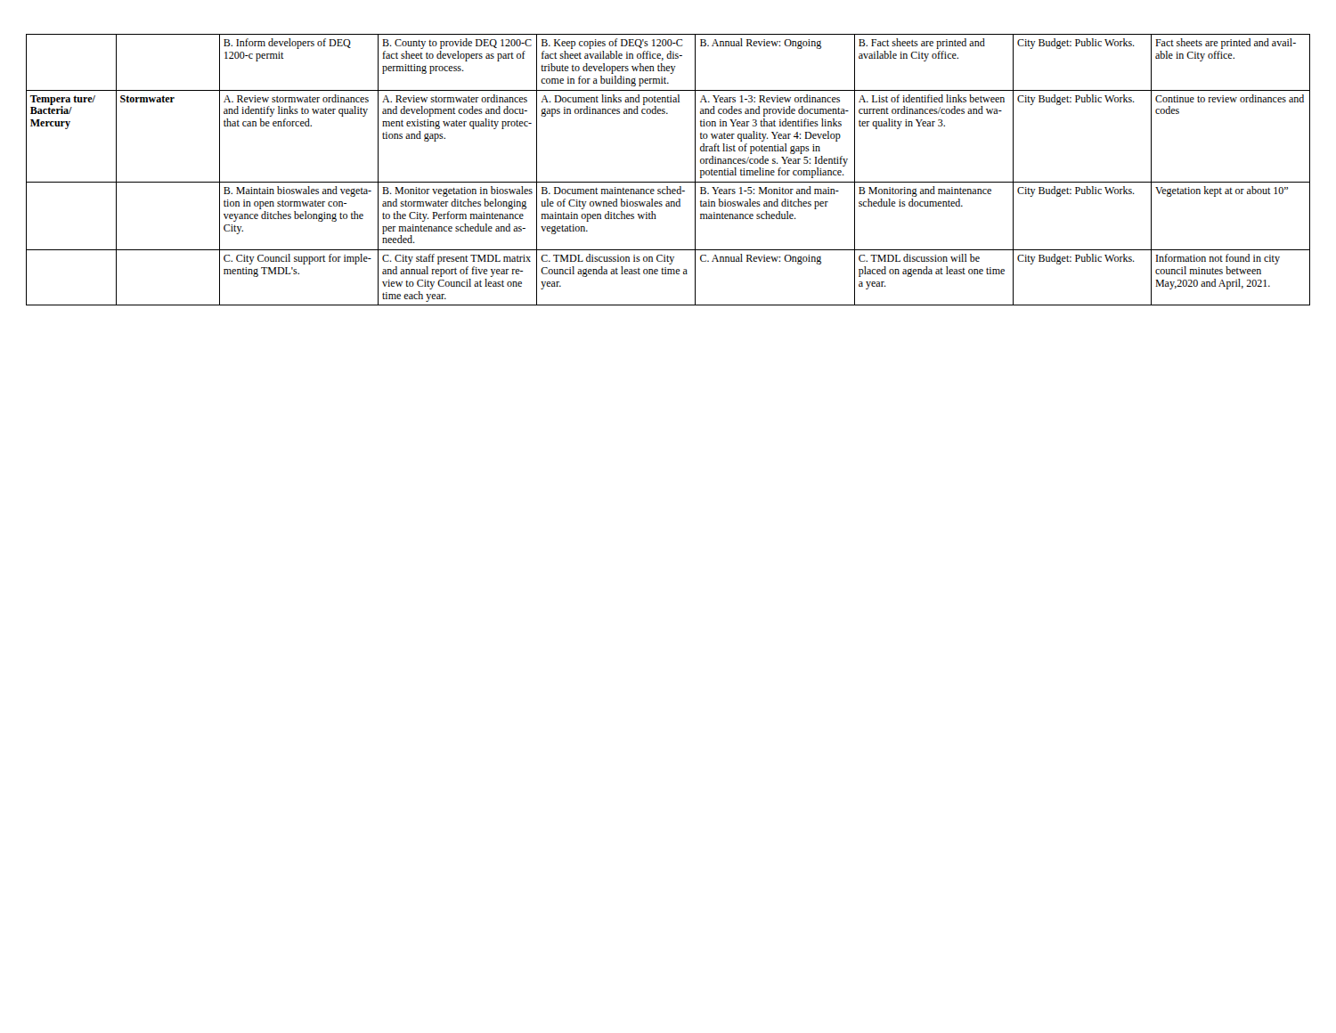| | | B. Inform developers of DEQ 1200-c permit | B. County to provide DEQ 1200-C fact sheet to developers as part of permitting process. | B. Keep copies of DEQ's 1200-C fact sheet available in office, distribute to developers when they come in for a building permit. | B. Annual Review: Ongoing | B. Fact sheets are printed and available in City office. | City Budget: Public Works. | Fact sheets are printed and available in City office. |
| Tempera ture/ Bacteria/ Mercury | Stormwater | A. Review stormwater ordinances and identify links to water quality that can be enforced. | A. Review stormwater ordinances and development codes and document existing water quality protections and gaps. | A. Document links and potential gaps in ordinances and codes. | A. Years 1-3: Review ordinances and codes and provide documentation in Year 3 that identifies links to water quality. Year 4: Develop draft list of potential gaps in ordinances/code s. Year 5: Identify potential timeline for compliance. | A. List of identified links between current ordinances/codes and water quality in Year 3. | City Budget: Public Works. | Continue to review ordinances and codes |
| | | B. Maintain bioswales and vegetation in open stormwater conveyance ditches belonging to the City. | B. Monitor vegetation in bioswales and stormwater ditches belonging to the City. Perform maintenance per maintenance schedule and as-needed. | B. Document maintenance schedule of City owned bioswales and maintain open ditches with vegetation. | B. Years 1-5: Monitor and maintain bioswales and ditches per maintenance schedule. | B Monitoring and maintenance schedule is documented. | City Budget: Public Works. | Vegetation kept at or about 10” |
| | | C. City Council support for implementing TMDL's. | C. City staff present TMDL matrix and annual report of five year review to City Council at least one time each year. | C. TMDL discussion is on City Council agenda at least one time a year. | C. Annual Review: Ongoing | C. TMDL discussion will be placed on agenda at least one time a year. | City Budget: Public Works. | Information not found in city council minutes between May,2020 and April, 2021. |